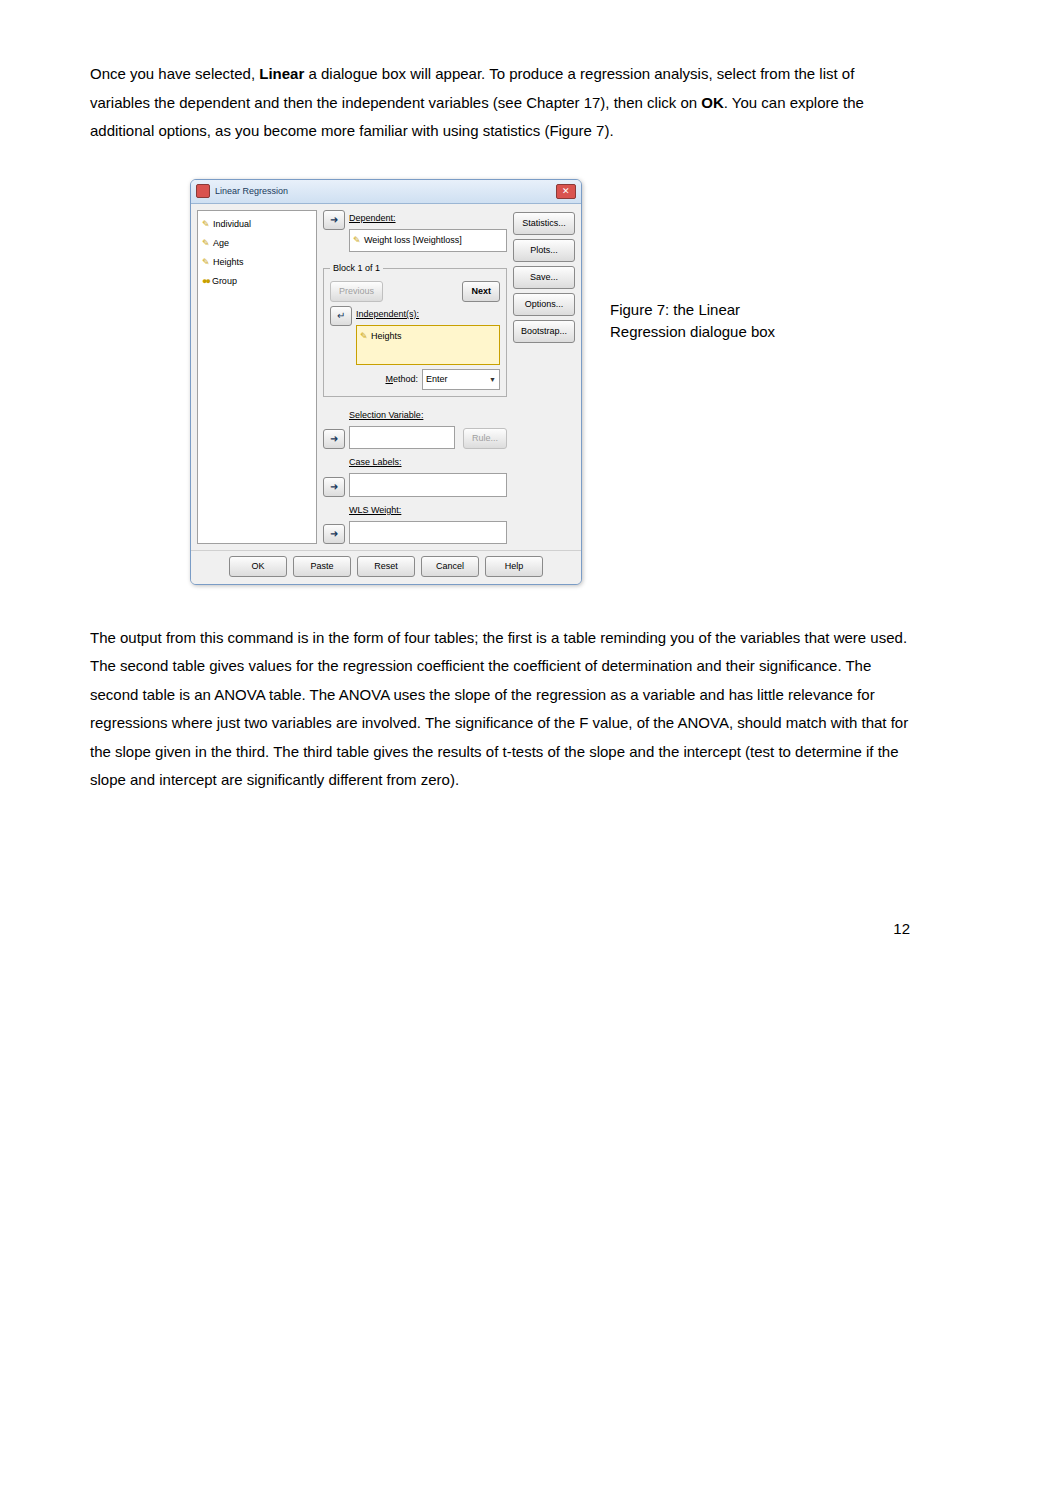Once you have selected, Linear a dialogue box will appear. To produce a regression analysis, select from the list of variables the dependent and then the independent variables (see Chapter 17), then click on OK. You can explore the additional options, as you become more familiar with using statistics (Figure 7).
Linear Regression ✕
Individual
Age
Heights
Group
➜
Dependent:
Weight loss [Weightloss]
Block 1 of 1
Previous Next
↵
Independent(s):
Heights
Method: Enter▼
➜
Selection Variable:
Rule...
➜
Case Labels:
➜
WLS Weight:
Statistics... Plots... Save... Options... Bootstrap...
OK Paste Reset Cancel Help
Figure 7: the Linear Regression dialogue box
The output from this command is in the form of four tables; the first is a table reminding you of the variables that were used. The second table gives values for the regression coefficient the coefficient of determination and their significance. The second table is an ANOVA table. The ANOVA uses the slope of the regression as a variable and has little relevance for regressions where just two variables are involved. The significance of the F value, of the ANOVA, should match with that for the slope given in the third. The third table gives the results of t-tests of the slope and the intercept (test to determine if the slope and intercept are significantly different from zero).
12